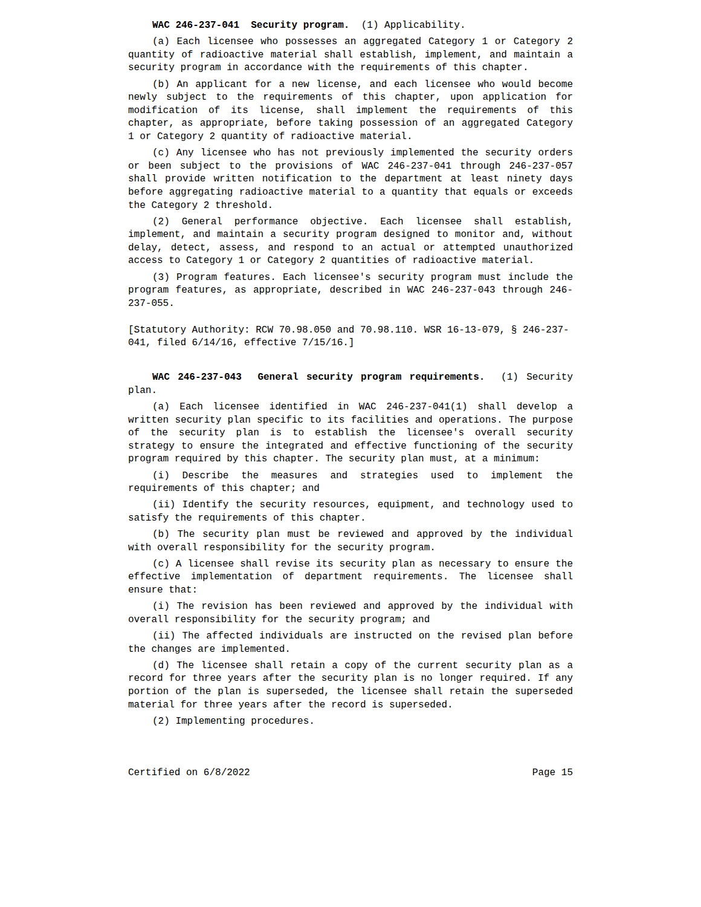WAC 246-237-041 Security program. (1) Applicability.
(a) Each licensee who possesses an aggregated Category 1 or Category 2 quantity of radioactive material shall establish, implement, and maintain a security program in accordance with the requirements of this chapter.
(b) An applicant for a new license, and each licensee who would become newly subject to the requirements of this chapter, upon application for modification of its license, shall implement the requirements of this chapter, as appropriate, before taking possession of an aggregated Category 1 or Category 2 quantity of radioactive material.
(c) Any licensee who has not previously implemented the security orders or been subject to the provisions of WAC 246-237-041 through 246-237-057 shall provide written notification to the department at least ninety days before aggregating radioactive material to a quantity that equals or exceeds the Category 2 threshold.
(2) General performance objective. Each licensee shall establish, implement, and maintain a security program designed to monitor and, without delay, detect, assess, and respond to an actual or attempted unauthorized access to Category 1 or Category 2 quantities of radioactive material.
(3) Program features. Each licensee's security program must include the program features, as appropriate, described in WAC 246-237-043 through 246-237-055.
[Statutory Authority: RCW 70.98.050 and 70.98.110. WSR 16-13-079, § 246-237-041, filed 6/14/16, effective 7/15/16.]
WAC 246-237-043 General security program requirements. (1) Security plan.
(a) Each licensee identified in WAC 246-237-041(1) shall develop a written security plan specific to its facilities and operations. The purpose of the security plan is to establish the licensee's overall security strategy to ensure the integrated and effective functioning of the security program required by this chapter. The security plan must, at a minimum:
(i) Describe the measures and strategies used to implement the requirements of this chapter; and
(ii) Identify the security resources, equipment, and technology used to satisfy the requirements of this chapter.
(b) The security plan must be reviewed and approved by the individual with overall responsibility for the security program.
(c) A licensee shall revise its security plan as necessary to ensure the effective implementation of department requirements. The licensee shall ensure that:
(i) The revision has been reviewed and approved by the individual with overall responsibility for the security program; and
(ii) The affected individuals are instructed on the revised plan before the changes are implemented.
(d) The licensee shall retain a copy of the current security plan as a record for three years after the security plan is no longer required. If any portion of the plan is superseded, the licensee shall retain the superseded material for three years after the record is superseded.
(2) Implementing procedures.
Certified on 6/8/2022 Page 15